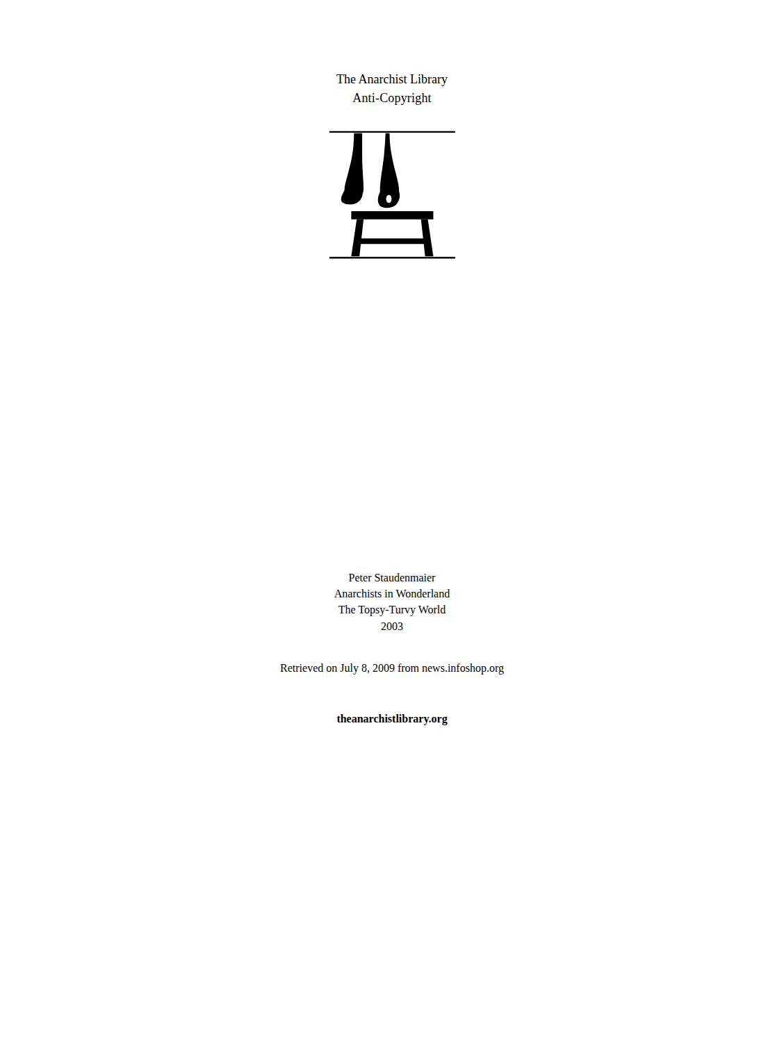The Anarchist Library Anti-Copyright
Peter Staudenmaier Anarchists in Wonderland The Topsy-Turvy World 2003
Retrieved on July 8, 2009 from news.infoshop.org
theanarchistlibrary.org